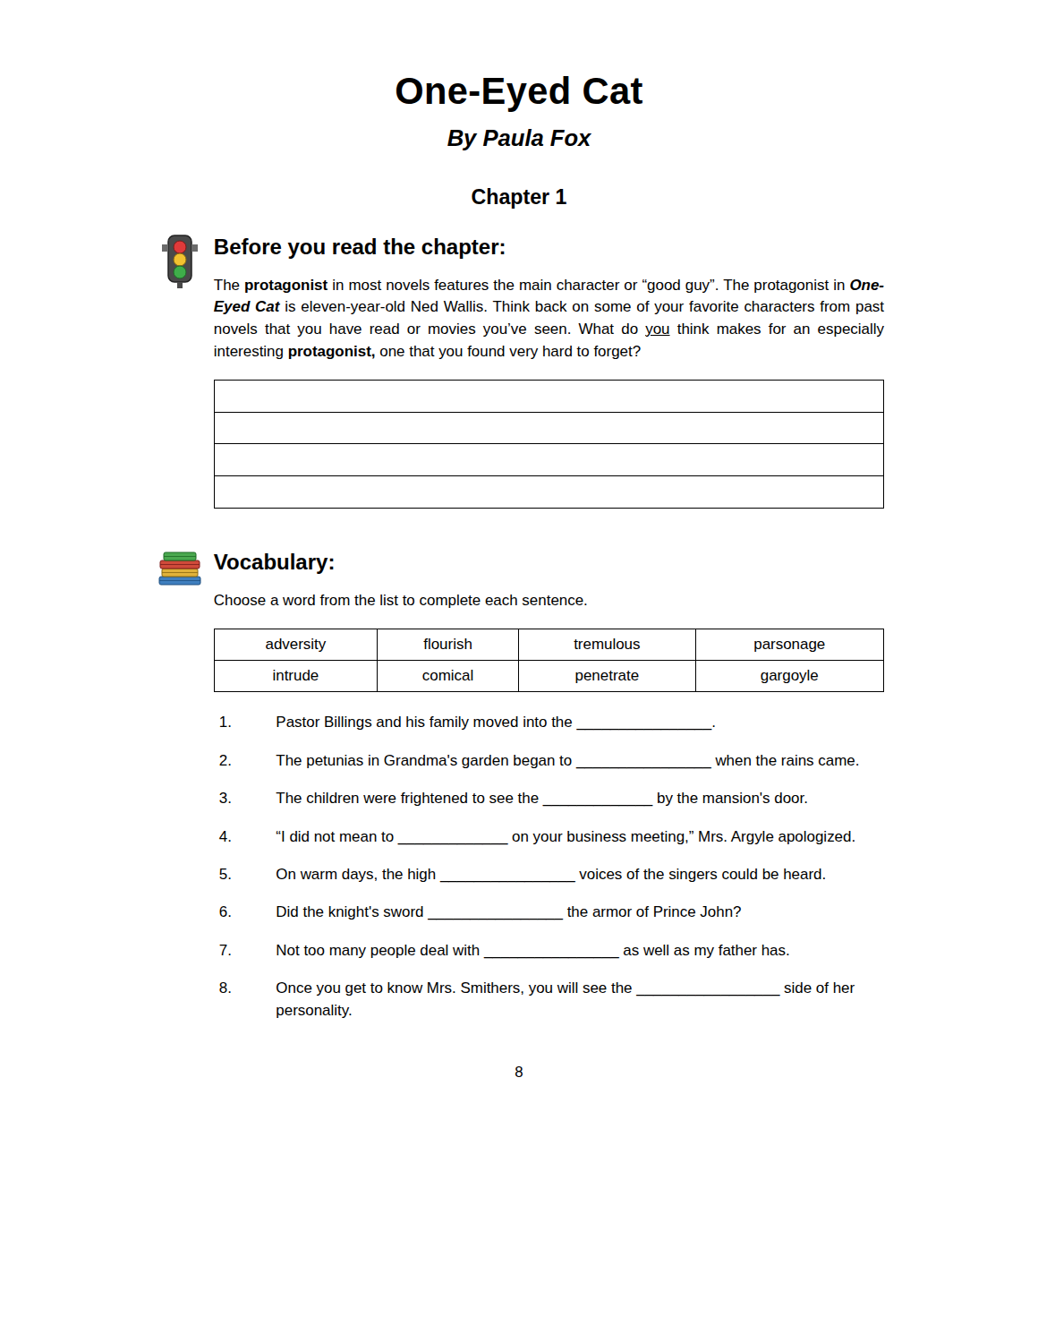One-Eyed Cat
By Paula Fox
Chapter 1
Before you read the chapter:
The protagonist in most novels features the main character or “good guy”. The protagonist in One-Eyed Cat is eleven-year-old Ned Wallis. Think back on some of your favorite characters from past novels that you have read or movies you’ve seen. What do you think makes for an especially interesting protagonist, one that you found very hard to forget?
Vocabulary:
Choose a word from the list to complete each sentence.
| adversity | flourish | tremulous | parsonage |
| intrude | comical | penetrate | gargoyle |
Pastor Billings and his family moved into the ________________.
The petunias in Grandma's garden began to ________________ when the rains came.
The children were frightened to see the _____________ by the mansion's door.
“I did not mean to _____________ on your business meeting,” Mrs. Argyle apologized.
On warm days, the high ________________ voices of the singers could be heard.
Did the knight's sword ________________ the armor of Prince John?
Not too many people deal with ________________ as well as my father has.
Once you get to know Mrs. Smithers, you will see the _________________ side of her personality.
8